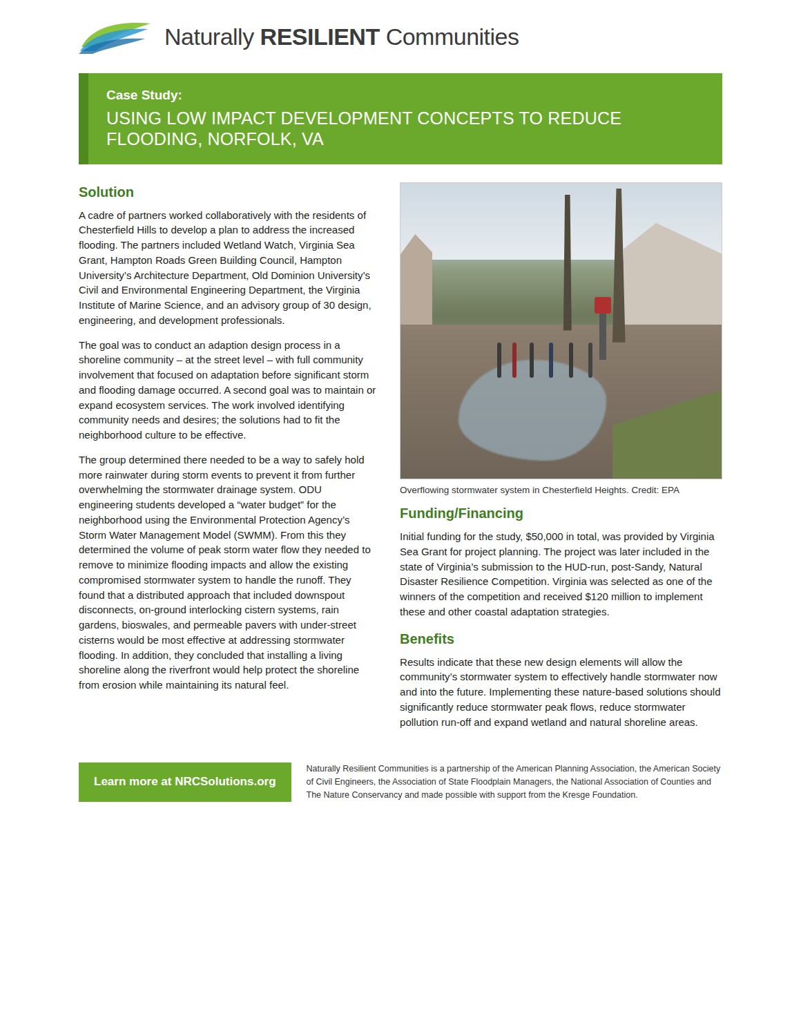Naturally RESILIENT Communities
Case Study:
Using Low Impact Development Concepts to Reduce Flooding, Norfolk, VA
Solution
A cadre of partners worked collaboratively with the residents of Chesterfield Hills to develop a plan to address the increased flooding. The partners included Wetland Watch, Virginia Sea Grant, Hampton Roads Green Building Council, Hampton University’s Architecture Department, Old Dominion University’s Civil and Environmental Engineering Department, the Virginia Institute of Marine Science, and an advisory group of 30 design, engineering, and development professionals.
The goal was to conduct an adaption design process in a shoreline community – at the street level – with full community involvement that focused on adaptation before significant storm and flooding damage occurred. A second goal was to maintain or expand ecosystem services. The work involved identifying community needs and desires; the solutions had to fit the neighborhood culture to be effective.
The group determined there needed to be a way to safely hold more rainwater during storm events to prevent it from further overwhelming the stormwater drainage system. ODU engineering students developed a “water budget” for the neighborhood using the Environmental Protection Agency’s Storm Water Management Model (SWMM). From this they determined the volume of peak storm water flow they needed to remove to minimize flooding impacts and allow the existing compromised stormwater system to handle the runoff. They found that a distributed approach that included downspout disconnects, on-ground interlocking cistern systems, rain gardens, bioswales, and permeable pavers with under-street cisterns would be most effective at addressing stormwater flooding. In addition, they concluded that installing a living shoreline along the riverfront would help protect the shoreline from erosion while maintaining its natural feel.
Overflowing stormwater system in Chesterfield Heights. Credit: EPA
Funding/Financing
Initial funding for the study, $50,000 in total, was provided by Virginia Sea Grant for project planning. The project was later included in the state of Virginia’s submission to the HUD-run, post-Sandy, Natural Disaster Resilience Competition. Virginia was selected as one of the winners of the competition and received $120 million to implement these and other coastal adaptation strategies.
Benefits
Results indicate that these new design elements will allow the community’s stormwater system to effectively handle stormwater now and into the future. Implementing these nature-based solutions should significantly reduce stormwater peak flows, reduce stormwater pollution run-off and expand wetland and natural shoreline areas.
Learn more at NRCSolutions.org
Naturally Resilient Communities is a partnership of the American Planning Association, the American Society of Civil Engineers, the Association of State Floodplain Managers, the National Association of Counties and The Nature Conservancy and made possible with support from the Kresge Foundation.